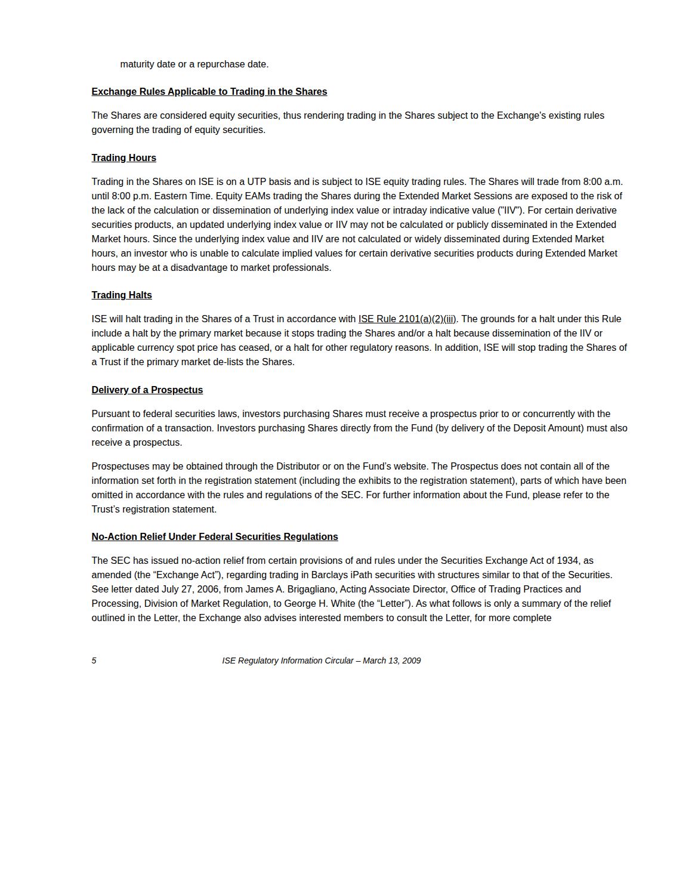maturity date or a repurchase date.
Exchange Rules Applicable to Trading in the Shares
The Shares are considered equity securities, thus rendering trading in the Shares subject to the Exchange's existing rules governing the trading of equity securities.
Trading Hours
Trading in the Shares on ISE is on a UTP basis and is subject to ISE equity trading rules. The Shares will trade from 8:00 a.m. until 8:00 p.m. Eastern Time. Equity EAMs trading the Shares during the Extended Market Sessions are exposed to the risk of the lack of the calculation or dissemination of underlying index value or intraday indicative value ("IIV"). For certain derivative securities products, an updated underlying index value or IIV may not be calculated or publicly disseminated in the Extended Market hours. Since the underlying index value and IIV are not calculated or widely disseminated during Extended Market hours, an investor who is unable to calculate implied values for certain derivative securities products during Extended Market hours may be at a disadvantage to market professionals.
Trading Halts
ISE will halt trading in the Shares of a Trust in accordance with ISE Rule 2101(a)(2)(iii). The grounds for a halt under this Rule include a halt by the primary market because it stops trading the Shares and/or a halt because dissemination of the IIV or applicable currency spot price has ceased, or a halt for other regulatory reasons. In addition, ISE will stop trading the Shares of a Trust if the primary market de-lists the Shares.
Delivery of a Prospectus
Pursuant to federal securities laws, investors purchasing Shares must receive a prospectus prior to or concurrently with the confirmation of a transaction. Investors purchasing Shares directly from the Fund (by delivery of the Deposit Amount) must also receive a prospectus.
Prospectuses may be obtained through the Distributor or on the Fund’s website. The Prospectus does not contain all of the information set forth in the registration statement (including the exhibits to the registration statement), parts of which have been omitted in accordance with the rules and regulations of the SEC. For further information about the Fund, please refer to the Trust’s registration statement.
No-Action Relief Under Federal Securities Regulations
The SEC has issued no-action relief from certain provisions of and rules under the Securities Exchange Act of 1934, as amended (the “Exchange Act”), regarding trading in Barclays iPath securities with structures similar to that of the Securities. See letter dated July 27, 2006, from James A. Brigagliano, Acting Associate Director, Office of Trading Practices and Processing, Division of Market Regulation, to George H. White (the “Letter”). As what follows is only a summary of the relief outlined in the Letter, the Exchange also advises interested members to consult the Letter, for more complete
5 ISE Regulatory Information Circular – March 13, 2009